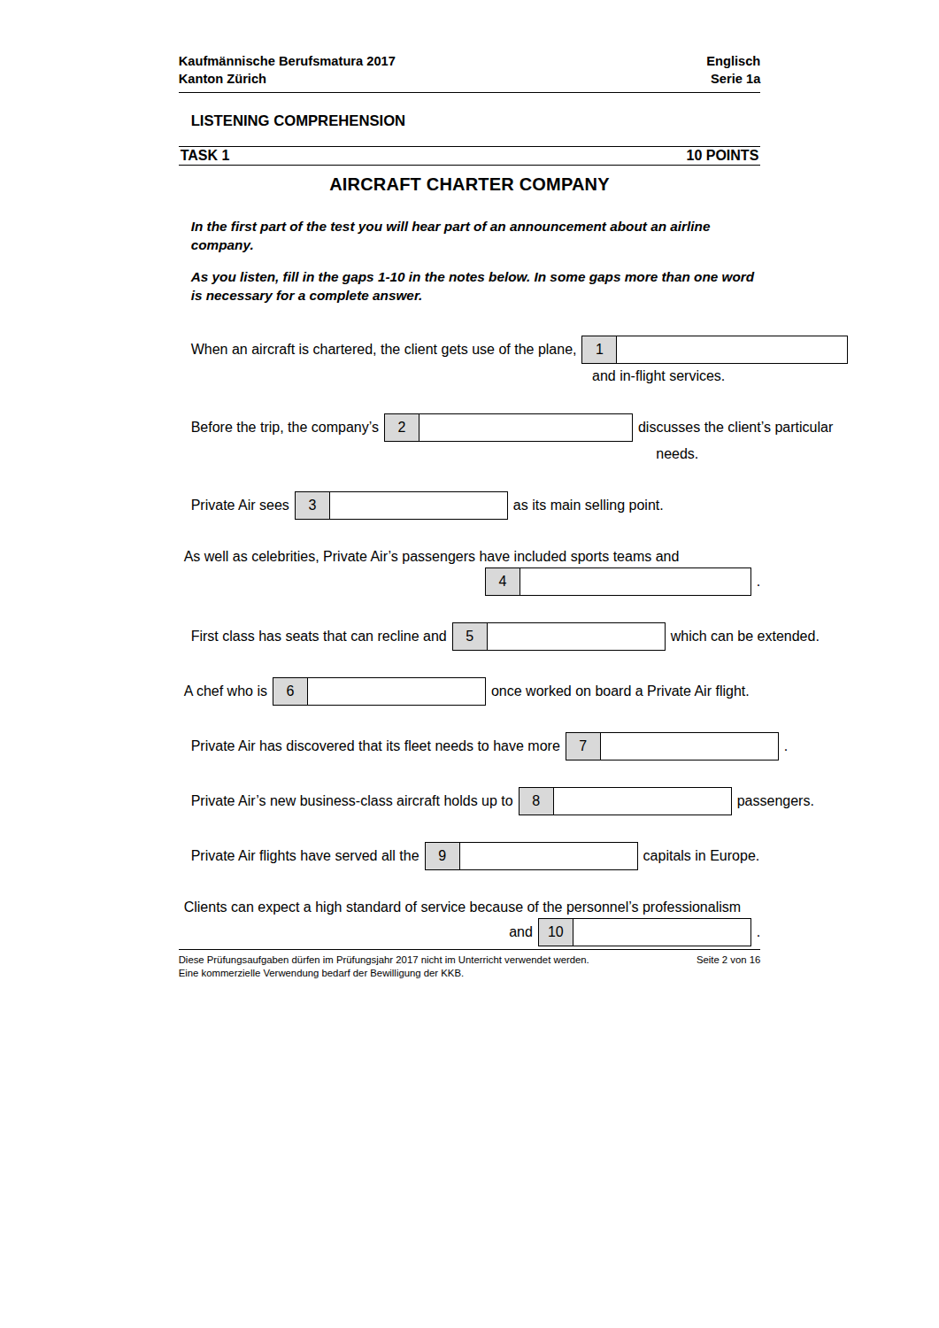Kaufmännische Berufsmatura 2017
Kanton Zürich
Englisch
Serie 1a
LISTENING COMPREHENSION
TASK 1
10 POINTS
AIRCRAFT CHARTER COMPANY
In the first part of the test you will hear part of an announcement about an airline company.
As you listen, fill in the gaps 1-10 in the notes below. In some gaps more than one word is necessary for a complete answer.
When an aircraft is chartered, the client gets use of the plane, 1
and in-flight services.
Before the trip, the company’s 2 discusses the client’s particular
needs.
Private Air sees 3 as its main selling point.
As well as celebrities, Private Air’s passengers have included sports teams and
4 .
First class has seats that can recline and 5 which can be extended.
A chef who is 6 once worked on board a Private Air flight.
Private Air has discovered that its fleet needs to have more 7 .
Private Air’s new business-class aircraft holds up to 8 passengers.
Private Air flights have served all the 9 capitals in Europe.
Clients can expect a high standard of service because of the personnel’s professionalism
and 10 .
Diese Prüfungsaufgaben dürfen im Prüfungsjahr 2017 nicht im Unterricht verwendet werden.
Eine kommerzielle Verwendung bedarf der Bewilligung der KKB.
Seite 2 von 16